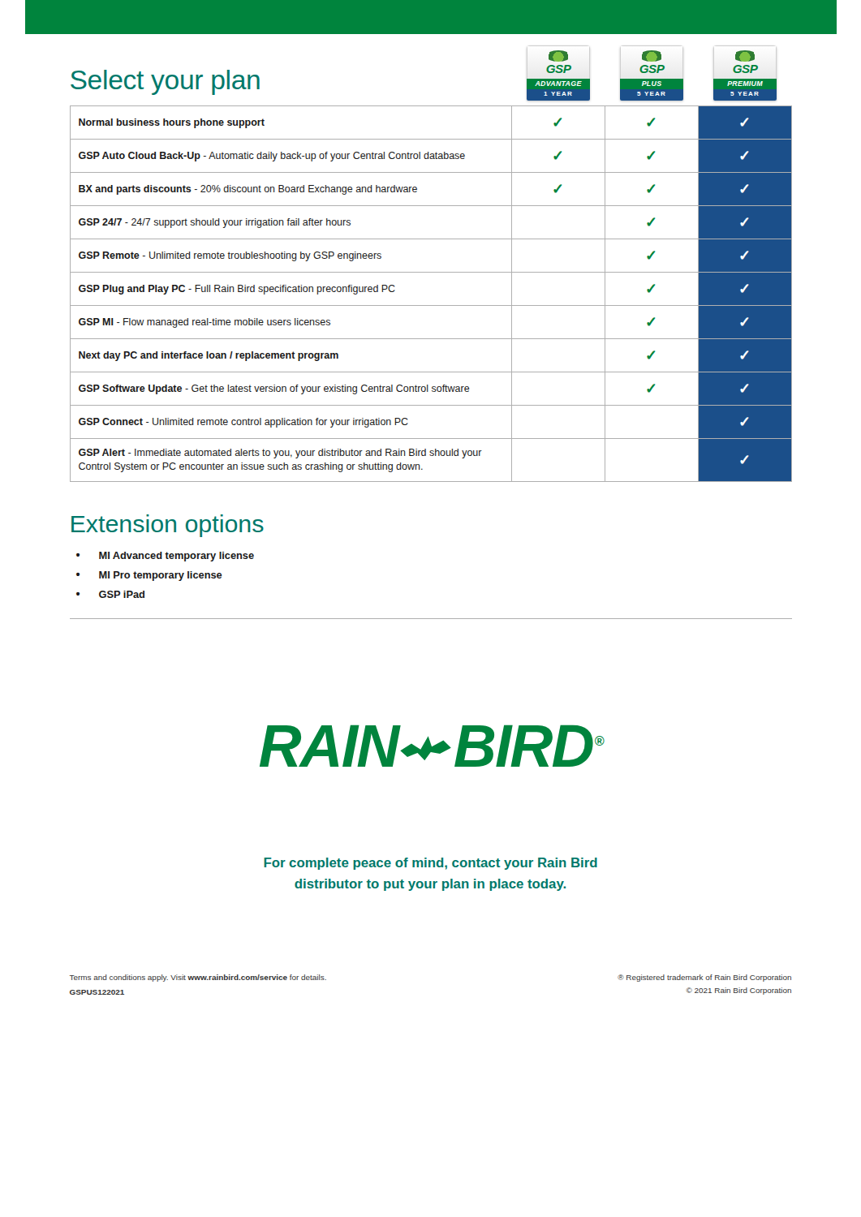Select your plan
GSP
ADVANTAGE
1 YEAR
GSP
PLUS
5 YEAR
GSP
PREMIUM
5 YEAR
| Normal business hours phone support | ✓ | ✓ | ✓ |
| GSP Auto Cloud Back-Up - Automatic daily back-up of your Central Control database | ✓ | ✓ | ✓ |
| BX and parts discounts - 20% discount on Board Exchange and hardware | ✓ | ✓ | ✓ |
| GSP 24/7 - 24/7 support should your irrigation fail after hours | | ✓ | ✓ |
| GSP Remote - Unlimited remote troubleshooting by GSP engineers | | ✓ | ✓ |
| GSP Plug and Play PC - Full Rain Bird specification preconfigured PC | | ✓ | ✓ |
| GSP MI - Flow managed real-time mobile users licenses | | ✓ | ✓ |
| Next day PC and interface loan / replacement program | | ✓ | ✓ |
| GSP Software Update - Get the latest version of your existing Central Control software | | ✓ | ✓ |
| GSP Connect - Unlimited remote control application for your irrigation PC | | | ✓ |
| GSP Alert - Immediate automated alerts to you, your distributor and Rain Bird should your Control System or PC encounter an issue such as crashing or shutting down. | | | ✓ |
Extension options
MI Advanced temporary license
MI Pro temporary license
GSP iPad
RAIN BIRD®
For complete peace of mind, contact your Rain Bird
distributor to put your plan in place today.
Terms and conditions apply. Visit www.rainbird.com/service for details.
GSPUS122021
® Registered trademark of Rain Bird Corporation
© 2021 Rain Bird Corporation